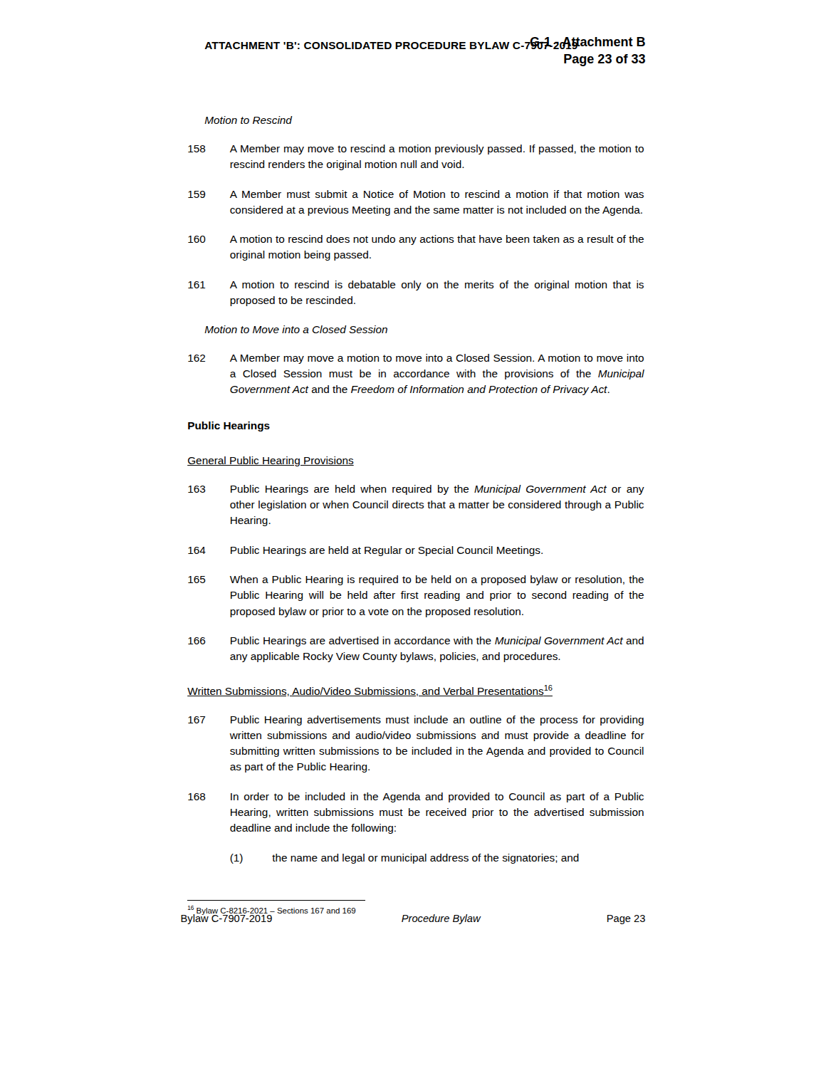ATTACHMENT 'B': CONSOLIDATED PROCEDURE BYLAW C-7907-2019
G-1 - Attachment B
Page 23 of 33
Motion to Rescind
158
A Member may move to rescind a motion previously passed. If passed, the motion to rescind renders the original motion null and void.
159
A Member must submit a Notice of Motion to rescind a motion if that motion was considered at a previous Meeting and the same matter is not included on the Agenda.
160
A motion to rescind does not undo any actions that have been taken as a result of the original motion being passed.
161
A motion to rescind is debatable only on the merits of the original motion that is proposed to be rescinded.
Motion to Move into a Closed Session
162
A Member may move a motion to move into a Closed Session. A motion to move into a Closed Session must be in accordance with the provisions of the Municipal Government Act and the Freedom of Information and Protection of Privacy Act.
Public Hearings
General Public Hearing Provisions
163
Public Hearings are held when required by the Municipal Government Act or any other legislation or when Council directs that a matter be considered through a Public Hearing.
164
Public Hearings are held at Regular or Special Council Meetings.
165
When a Public Hearing is required to be held on a proposed bylaw or resolution, the Public Hearing will be held after first reading and prior to second reading of the proposed bylaw or prior to a vote on the proposed resolution.
166
Public Hearings are advertised in accordance with the Municipal Government Act and any applicable Rocky View County bylaws, policies, and procedures.
Written Submissions, Audio/Video Submissions, and Verbal Presentations16
167
Public Hearing advertisements must include an outline of the process for providing written submissions and audio/video submissions and must provide a deadline for submitting written submissions to be included in the Agenda and provided to Council as part of the Public Hearing.
168
In order to be included in the Agenda and provided to Council as part of a Public Hearing, written submissions must be received prior to the advertised submission deadline and include the following:
(1)
the name and legal or municipal address of the signatories; and
16 Bylaw C-8216-2021 – Sections 167 and 169
Bylaw C-7907-2019
Procedure Bylaw
Page 23